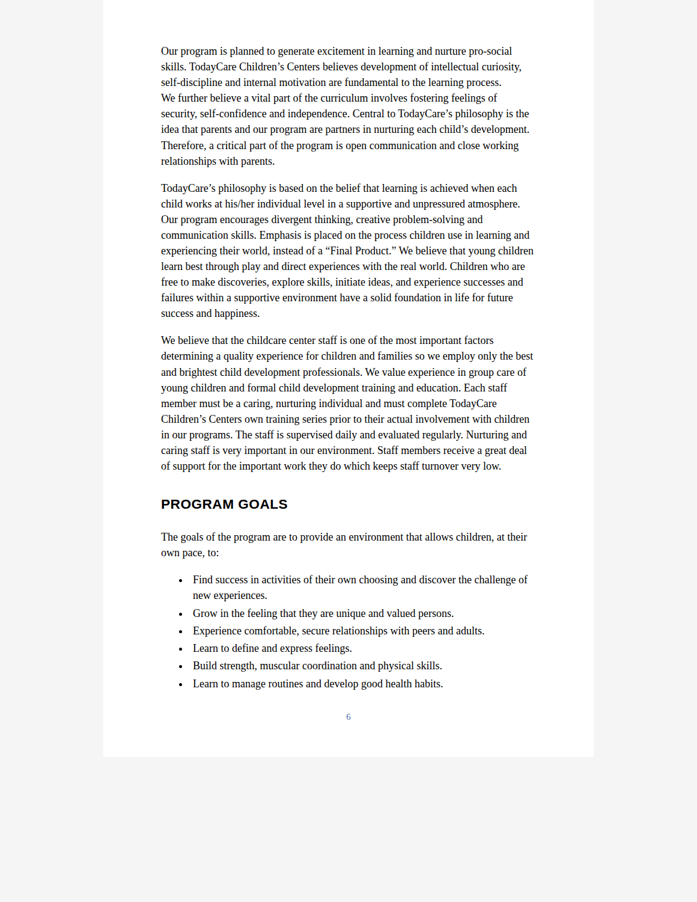Our program is planned to generate excitement in learning and nurture pro-social skills. TodayCare Children’s Centers believes development of intellectual curiosity, self-discipline and internal motivation are fundamental to the learning process.
We further believe a vital part of the curriculum involves fostering feelings of security, self-confidence and independence. Central to TodayCare’s philosophy is the idea that parents and our program are partners in nurturing each child’s development. Therefore, a critical part of the program is open communication and close working relationships with parents.
TodayCare’s philosophy is based on the belief that learning is achieved when each child works at his/her individual level in a supportive and unpressured atmosphere. Our program encourages divergent thinking, creative problem-solving and communication skills. Emphasis is placed on the process children use in learning and experiencing their world, instead of a “Final Product.” We believe that young children learn best through play and direct experiences with the real world. Children who are free to make discoveries, explore skills, initiate ideas, and experience successes and failures within a supportive environment have a solid foundation in life for future success and happiness.
We believe that the childcare center staff is one of the most important factors determining a quality experience for children and families so we employ only the best and brightest child development professionals. We value experience in group care of young children and formal child development training and education. Each staff member must be a caring, nurturing individual and must complete TodayCare Children’s Centers own training series prior to their actual involvement with children in our programs. The staff is supervised daily and evaluated regularly. Nurturing and caring staff is very important in our environment. Staff members receive a great deal of support for the important work they do which keeps staff turnover very low.
PROGRAM GOALS
The goals of the program are to provide an environment that allows children, at their own pace, to:
Find success in activities of their own choosing and discover the challenge of new experiences.
Grow in the feeling that they are unique and valued persons.
Experience comfortable, secure relationships with peers and adults.
Learn to define and express feelings.
Build strength, muscular coordination and physical skills.
Learn to manage routines and develop good health habits.
6